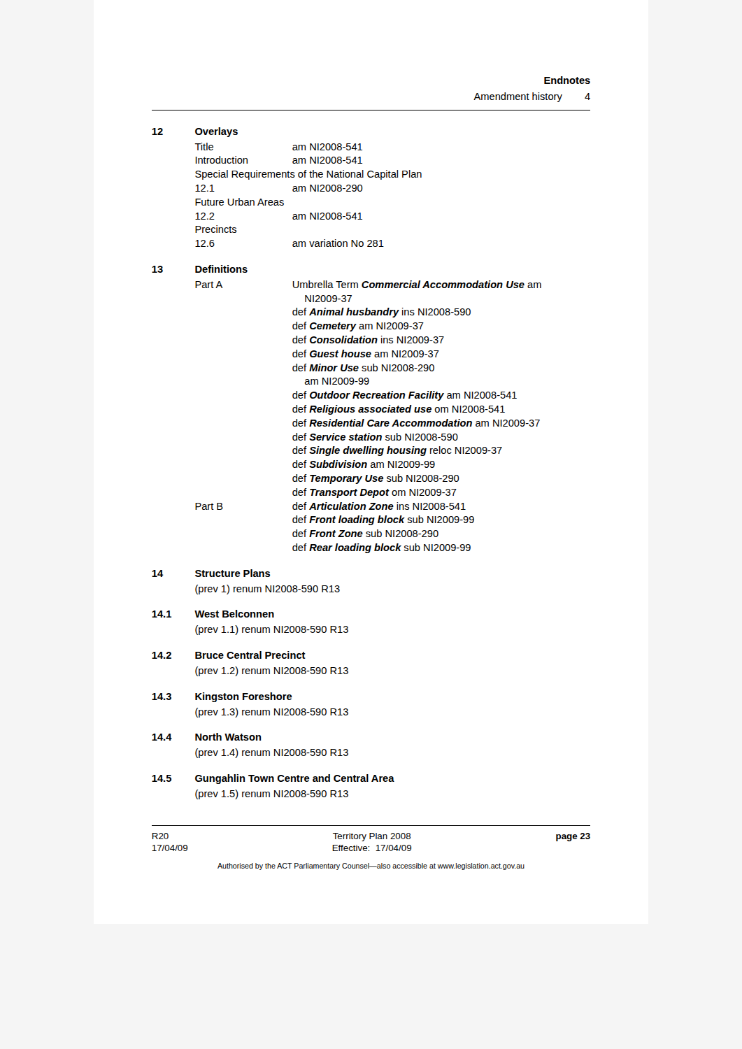Endnotes
Amendment history 4
12
Overlays
Title
am NI2008-541
Introduction
am NI2008-541
Special Requirements of the National Capital Plan
12.1
am NI2008-290
Future Urban Areas
12.2
am NI2008-541
Precincts
12.6
am variation No 281
13
Definitions
Part A
Umbrella Term Commercial Accommodation Use am
NI2009-37
def Animal husbandry ins NI2008-590
def Cemetery am NI2009-37
def Consolidation ins NI2009-37
def Guest house am NI2009-37
def Minor Use sub NI2008-290
am NI2009-99
def Outdoor Recreation Facility am NI2008-541
def Religious associated use om NI2008-541
def Residential Care Accommodation am NI2009-37
def Service station sub NI2008-590
def Single dwelling housing reloc NI2009-37
def Subdivision am NI2009-99
def Temporary Use sub NI2008-290
def Transport Depot om NI2009-37
Part B
def Articulation Zone ins NI2008-541
def Front loading block sub NI2009-99
def Front Zone sub NI2008-290
def Rear loading block sub NI2009-99
14
Structure Plans
(prev 1) renum NI2008-590 R13
14.1
West Belconnen
(prev 1.1) renum NI2008-590 R13
14.2
Bruce Central Precinct
(prev 1.2) renum NI2008-590 R13
14.3
Kingston Foreshore
(prev 1.3) renum NI2008-590 R13
14.4
North Watson
(prev 1.4) renum NI2008-590 R13
14.5
Gungahlin Town Centre and Central Area
(prev 1.5) renum NI2008-590 R13
R20
17/04/09
Territory Plan 2008
Effective: 17/04/09
page 23
Authorised by the ACT Parliamentary Counsel—also accessible at www.legislation.act.gov.au